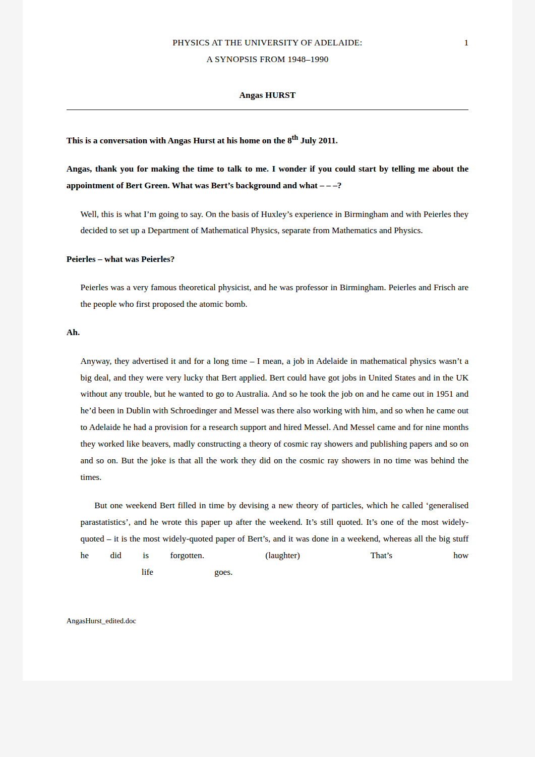1 Physics at the University of Adelaide: A Synopsis from 1948–1990
Angas HURST
This is a conversation with Angas Hurst at his home on the 8th July 2011.
Angas, thank you for making the time to talk to me. I wonder if you could start by telling me about the appointment of Bert Green. What was Bert’s background and what – – –?
Well, this is what I’m going to say. On the basis of Huxley’s experience in Birmingham and with Peierles they decided to set up a Department of Mathematical Physics, separate from Mathematics and Physics.
Peierles – what was Peierles?
Peierles was a very famous theoretical physicist, and he was professor in Birmingham. Peierles and Frisch are the people who first proposed the atomic bomb.
Ah.
Anyway, they advertised it and for a long time – I mean, a job in Adelaide in mathematical physics wasn’t a big deal, and they were very lucky that Bert applied. Bert could have got jobs in United States and in the UK without any trouble, but he wanted to go to Australia. And so he took the job on and he came out in 1951 and he’d been in Dublin with Schroedinger and Messel was there also working with him, and so when he came out to Adelaide he had a provision for a research support and hired Messel. And Messel came and for nine months they worked like beavers, madly constructing a theory of cosmic ray showers and publishing papers and so on and so on. But the joke is that all the work they did on the cosmic ray showers in no time was behind the times.
But one weekend Bert filled in time by devising a new theory of particles, which he called ‘generalised parastatistics’, and he wrote this paper up after the weekend. It’s still quoted. It’s one of the most widely-quoted – it is the most widely-quoted paper of Bert’s, and it was done in a weekend, whereas all the big stuff he did is forgotten. (laughter) That’s how life goes.
AngasHurst_edited.doc